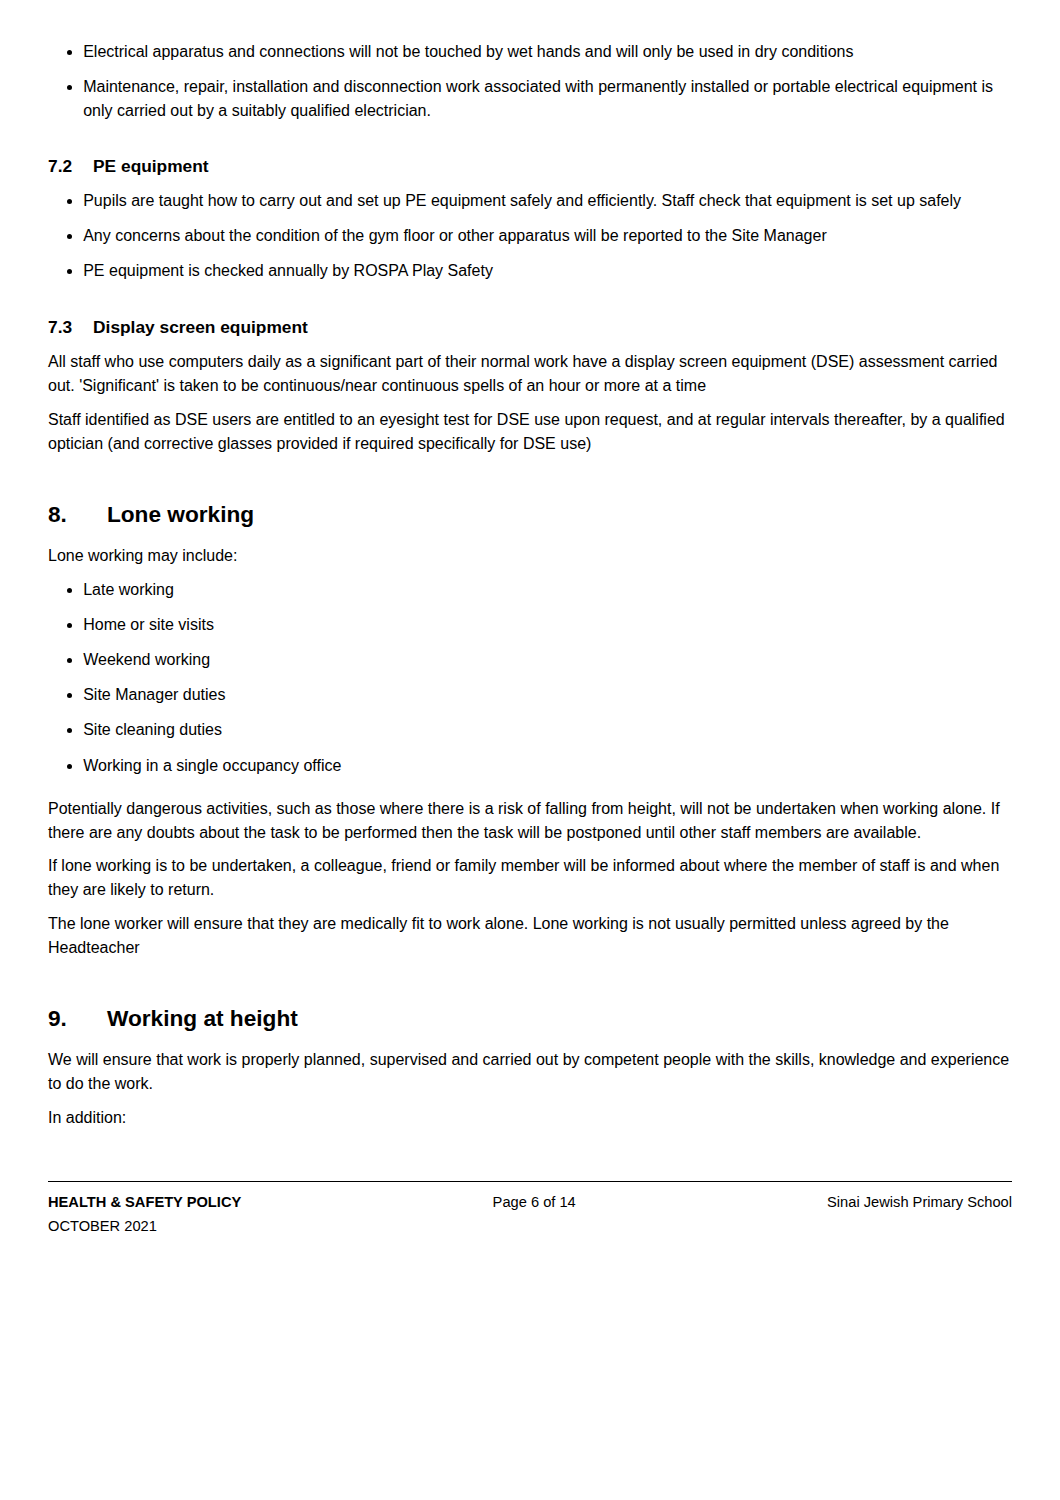Electrical apparatus and connections will not be touched by wet hands and will only be used in dry conditions
Maintenance, repair, installation and disconnection work associated with permanently installed or portable electrical equipment is only carried out by a suitably qualified electrician.
7.2 PE equipment
Pupils are taught how to carry out and set up PE equipment safely and efficiently. Staff check that equipment is set up safely
Any concerns about the condition of the gym floor or other apparatus will be reported to the Site Manager
PE equipment is checked annually by ROSPA Play Safety
7.3 Display screen equipment
All staff who use computers daily as a significant part of their normal work have a display screen equipment (DSE) assessment carried out. 'Significant' is taken to be continuous/near continuous spells of an hour or more at a time
Staff identified as DSE users are entitled to an eyesight test for DSE use upon request, and at regular intervals thereafter, by a qualified optician (and corrective glasses provided if required specifically for DSE use)
8. Lone working
Lone working may include:
Late working
Home or site visits
Weekend working
Site Manager duties
Site cleaning duties
Working in a single occupancy office
Potentially dangerous activities, such as those where there is a risk of falling from height, will not be undertaken when working alone. If there are any doubts about the task to be performed then the task will be postponed until other staff members are available.
If lone working is to be undertaken, a colleague, friend or family member will be informed about where the member of staff is and when they are likely to return.
The lone worker will ensure that they are medically fit to work alone. Lone working is not usually permitted unless agreed by the Headteacher
9. Working at height
We will ensure that work is properly planned, supervised and carried out by competent people with the skills, knowledge and experience to do the work.
In addition:
HEALTH & SAFETY POLICY Page 6 of 14 Sinai Jewish Primary School
OCTOBER 2021